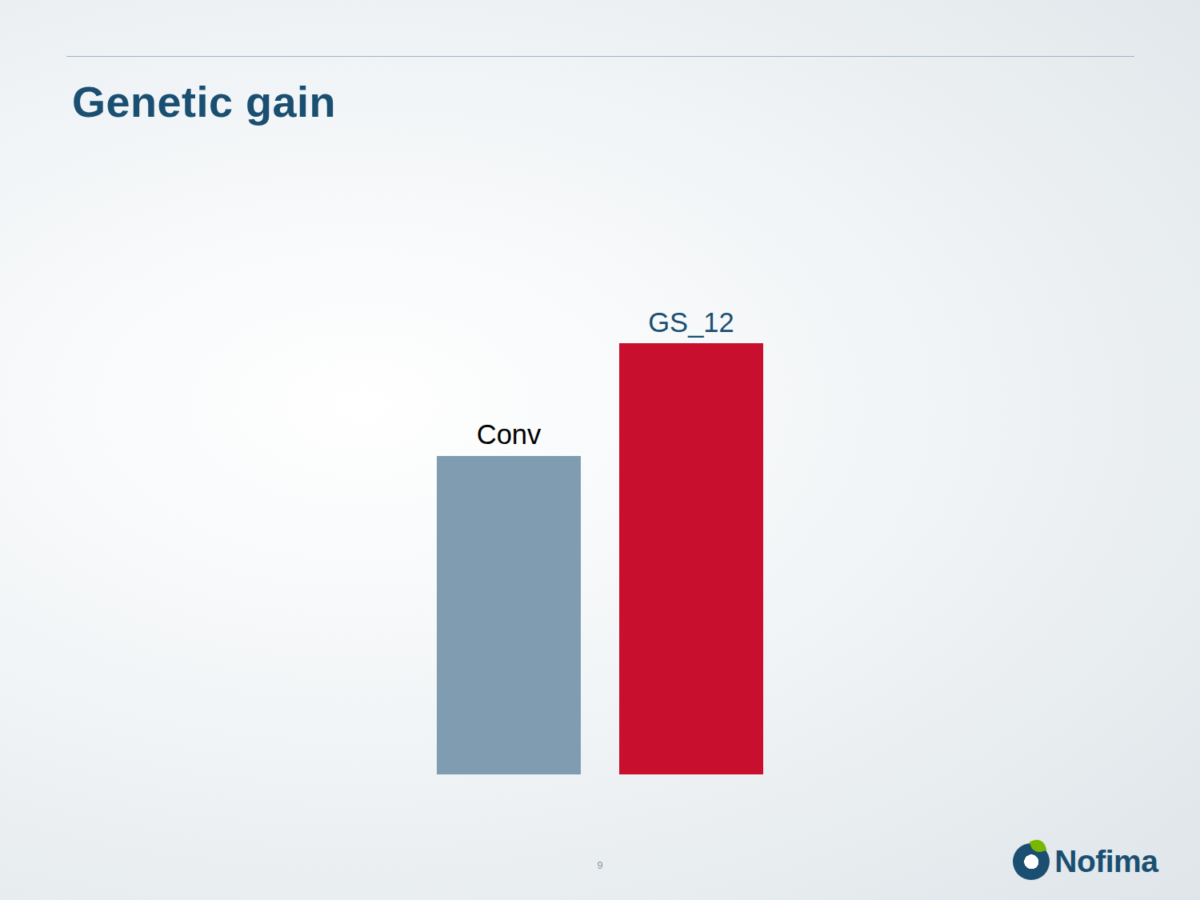Genetic gain
Conv
GS_12
9
Nofima